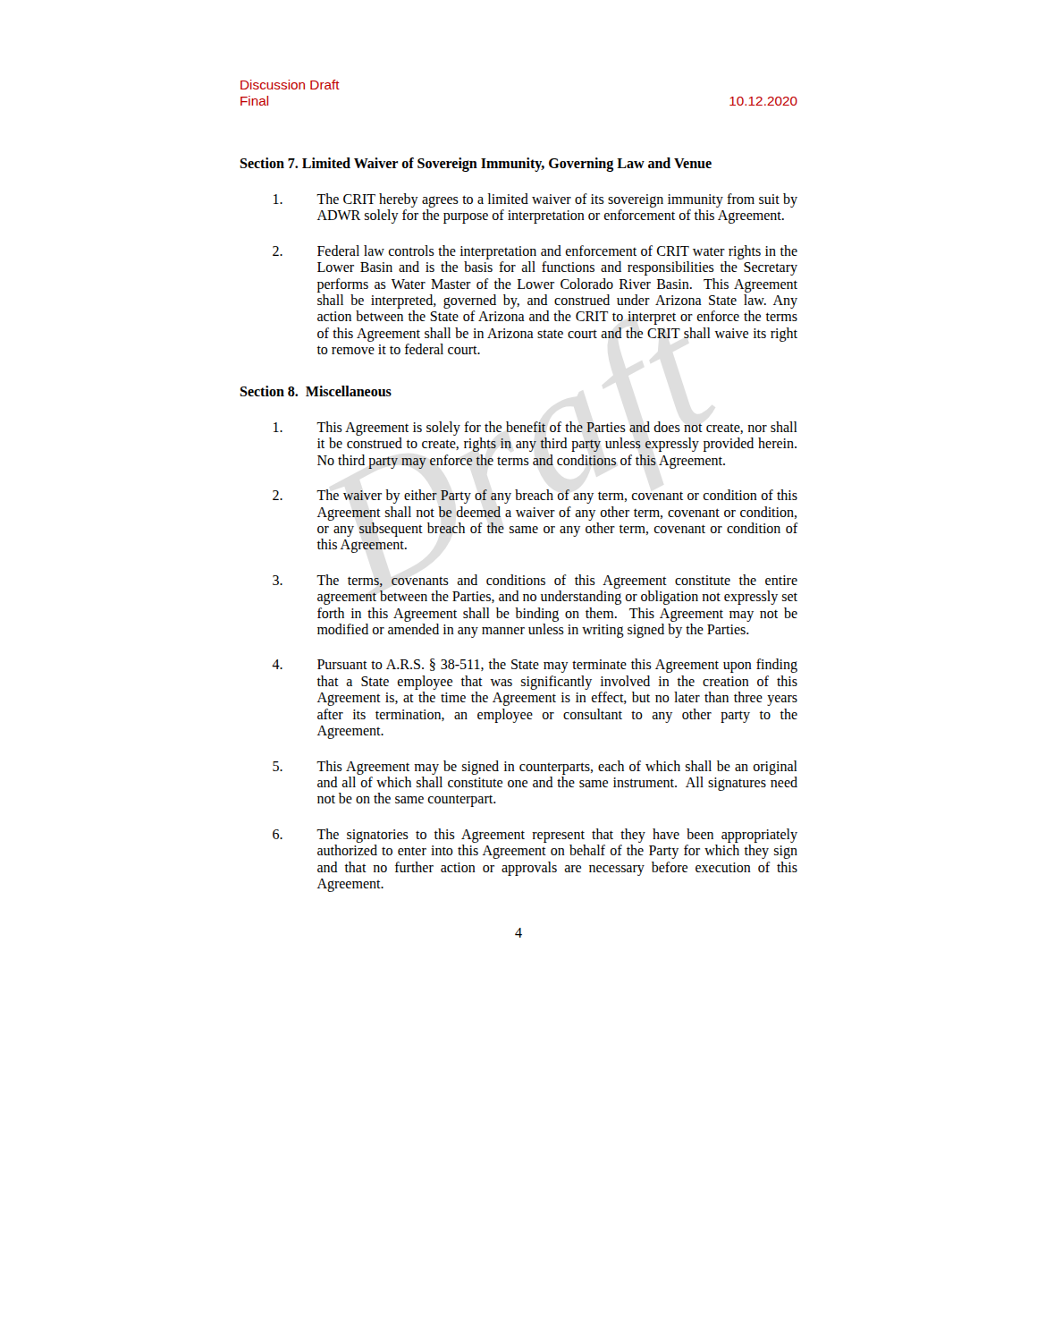Draft
Discussion Draft
Final
10.12.2020
Section 7. Limited Waiver of Sovereign Immunity, Governing Law and Venue
The CRIT hereby agrees to a limited waiver of its sovereign immunity from suit by ADWR solely for the purpose of interpretation or enforcement of this Agreement.
Federal law controls the interpretation and enforcement of CRIT water rights in the Lower Basin and is the basis for all functions and responsibilities the Secretary performs as Water Master of the Lower Colorado River Basin. This Agreement shall be interpreted, governed by, and construed under Arizona State law. Any action between the State of Arizona and the CRIT to interpret or enforce the terms of this Agreement shall be in Arizona state court and the CRIT shall waive its right to remove it to federal court.
Section 8. Miscellaneous
This Agreement is solely for the benefit of the Parties and does not create, nor shall it be construed to create, rights in any third party unless expressly provided herein. No third party may enforce the terms and conditions of this Agreement.
The waiver by either Party of any breach of any term, covenant or condition of this Agreement shall not be deemed a waiver of any other term, covenant or condition, or any subsequent breach of the same or any other term, covenant or condition of this Agreement.
The terms, covenants and conditions of this Agreement constitute the entire agreement between the Parties, and no understanding or obligation not expressly set forth in this Agreement shall be binding on them. This Agreement may not be modified or amended in any manner unless in writing signed by the Parties.
Pursuant to A.R.S. § 38-511, the State may terminate this Agreement upon finding that a State employee that was significantly involved in the creation of this Agreement is, at the time the Agreement is in effect, but no later than three years after its termination, an employee or consultant to any other party to the Agreement.
This Agreement may be signed in counterparts, each of which shall be an original and all of which shall constitute one and the same instrument. All signatures need not be on the same counterpart.
The signatories to this Agreement represent that they have been appropriately authorized to enter into this Agreement on behalf of the Party for which they sign and that no further action or approvals are necessary before execution of this Agreement.
4